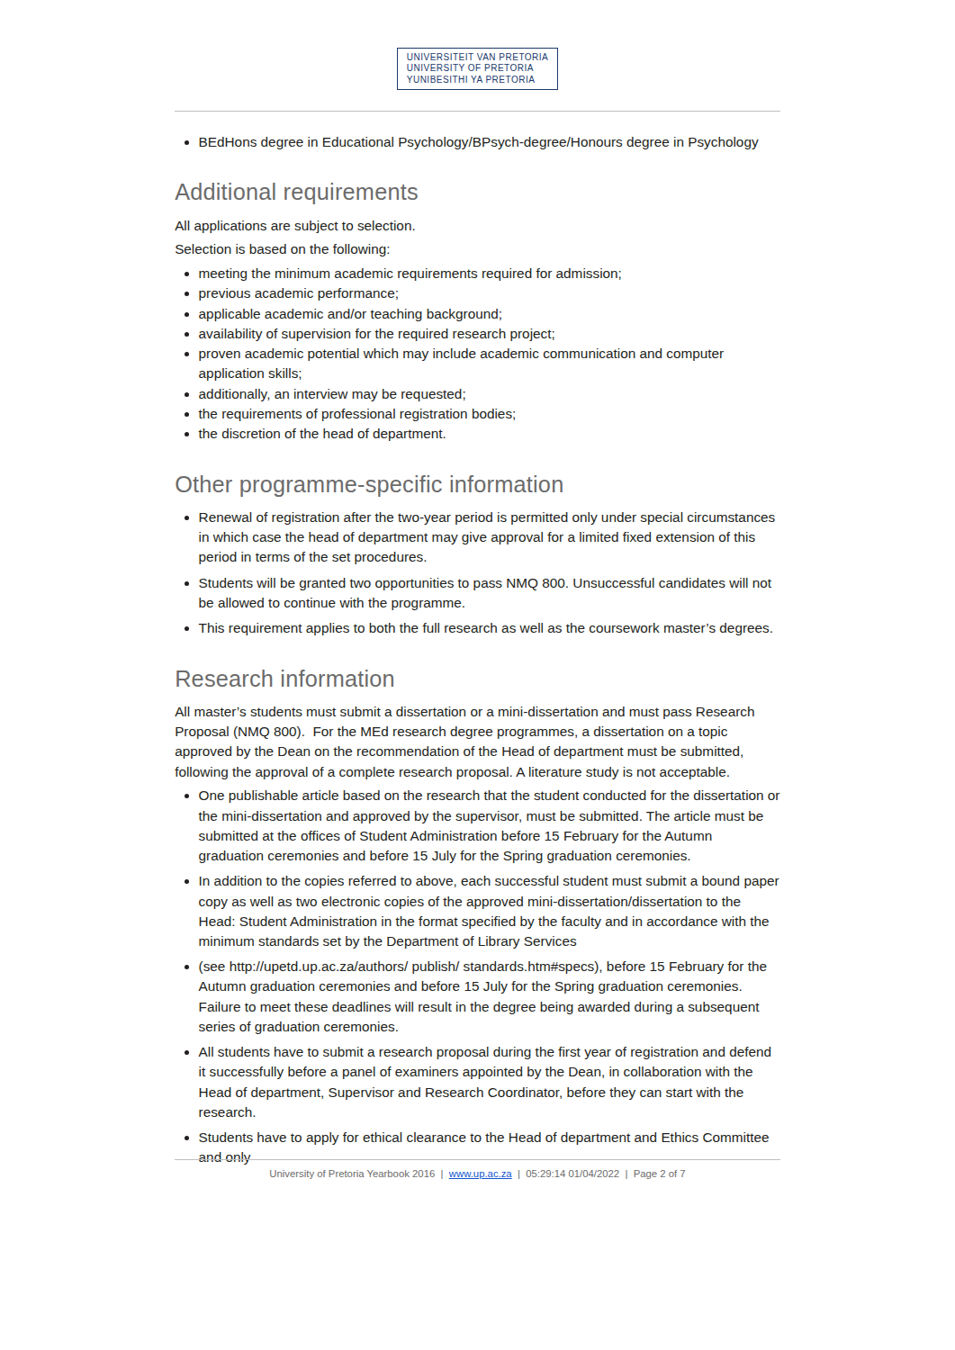UNIVERSITEIT VAN PRETORIA
UNIVERSITY OF PRETORIA
YUNIBESITHI YA PRETORIA
BEdHons degree in Educational Psychology/BPsych-degree/Honours degree in Psychology
Additional requirements
All applications are subject to selection.
Selection is based on the following:
meeting the minimum academic requirements required for admission;
previous academic performance;
applicable academic and/or teaching background;
availability of supervision for the required research project;
proven academic potential which may include academic communication and computer application skills;
additionally, an interview may be requested;
the requirements of professional registration bodies;
the discretion of the head of department.
Other programme-specific information
Renewal of registration after the two-year period is permitted only under special circumstances in which case the head of department may give approval for a limited fixed extension of this period in terms of the set procedures.
Students will be granted two opportunities to pass NMQ 800. Unsuccessful candidates will not be allowed to continue with the programme.
This requirement applies to both the full research as well as the coursework master’s degrees.
Research information
All master’s students must submit a dissertation or a mini-dissertation and must pass Research Proposal (NMQ 800). For the MEd research degree programmes, a dissertation on a topic approved by the Dean on the recommendation of the Head of department must be submitted, following the approval of a complete research proposal. A literature study is not acceptable.
One publishable article based on the research that the student conducted for the dissertation or the mini-dissertation and approved by the supervisor, must be submitted. The article must be submitted at the offices of Student Administration before 15 February for the Autumn graduation ceremonies and before 15 July for the Spring graduation ceremonies.
In addition to the copies referred to above, each successful student must submit a bound paper copy as well as two electronic copies of the approved mini-dissertation/dissertation to the Head: Student Administration in the format specified by the faculty and in accordance with the minimum standards set by the Department of Library Services
(see http://upetd.up.ac.za/authors/ publish/ standards.htm#specs), before 15 February for the Autumn graduation ceremonies and before 15 July for the Spring graduation ceremonies. Failure to meet these deadlines will result in the degree being awarded during a subsequent series of graduation ceremonies.
All students have to submit a research proposal during the first year of registration and defend it successfully before a panel of examiners appointed by the Dean, in collaboration with the Head of department, Supervisor and Research Coordinator, before they can start with the research.
Students have to apply for ethical clearance to the Head of department and Ethics Committee and only
University of Pretoria Yearbook 2016 | www.up.ac.za | 05:29:14 01/04/2022 | Page 2 of 7